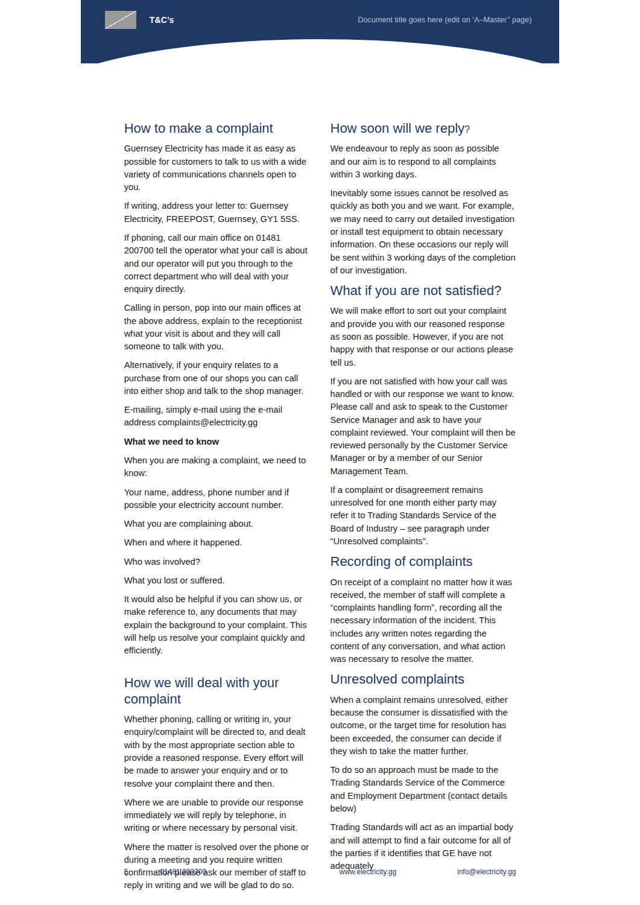T&C’s
Document title goes here (edit on ‘A–Master’’ page)
How to make a complaint
Guernsey Electricity has made it as easy as possible for customers to talk to us with a wide variety of communications channels open to you.
If writing, address your letter to: Guernsey Electricity, FREEPOST, Guernsey, GY1 5SS.
If phoning, call our main office on 01481 200700 tell the operator what your call is about and our operator will put you through to the correct department who will deal with your enquiry directly.
Calling in person, pop into our main offices at the above address, explain to the receptionist what your visit is about and they will call someone to talk with you.
Alternatively, if your enquiry relates to a purchase from one of our shops you can call into either shop and talk to the shop manager.
E-mailing, simply e-mail using the e-mail address complaints@electricity.gg
What we need to know
When you are making a complaint, we need to know:
Your name, address, phone number and if possible your electricity account number.
What you are complaining about.
When and where it happened.
Who was involved?
What you lost or suffered.
It would also be helpful if you can show us, or make reference to, any documents that may explain the background to your complaint. This will help us resolve your complaint quickly and efficiently.
How we will deal with your complaint
Whether phoning, calling or writing in, your enquiry/complaint will be directed to, and dealt with by the most appropriate section able to provide a reasoned response. Every effort will be made to answer your enquiry and or to resolve your complaint there and then.
Where we are unable to provide our response immediately we will reply by telephone, in writing or where necessary by personal visit.
Where the matter is resolved over the phone or during a meeting and you require written confirmation please ask our member of staff to reply in writing and we will be glad to do so.
How soon will we reply?
We endeavour to reply as soon as possible and our aim is to respond to all complaints within 3 working days.
Inevitably some issues cannot be resolved as quickly as both you and we want. For example, we may need to carry out detailed investigation or install test equipment to obtain necessary information. On these occasions our reply will be sent within 3 working days of the completion of our investigation.
What if you are not satisfied?
We will make effort to sort out your complaint and provide you with our reasoned response as soon as possible. However, if you are not happy with that response or our actions please tell us.
If you are not satisfied with how your call was handled or with our response we want to know. Please call and ask to speak to the Customer Service Manager and ask to have your complaint reviewed. Your complaint will then be reviewed personally by the Customer Service Manager or by a member of our Senior Management Team.
If a complaint or disagreement remains unresolved for one month either party may refer it to Trading Standards Service of the Board of Industry – see paragraph under “Unresolved complaints”.
Recording of complaints
On receipt of a complaint no matter how it was received, the member of staff will complete a “complaints handling form”, recording all the necessary information of the incident. This includes any written notes regarding the content of any conversation, and what action was necessary to resolve the matter.
Unresolved complaints
When a complaint remains unresolved, either because the consumer is dissatisfied with the outcome, or the target time for resolution has been exceeded, the consumer can decide if they wish to take the matter further.
To do so an approach must be made to the Trading Standards Service of the Commerce and Employment Department (contact details below)
Trading Standards will act as an impartial body and will attempt to find a fair outcome for all of the parties if it identifies that GE have not adequately
5
01481 200700
www.electricity.gg
info@electricity.gg